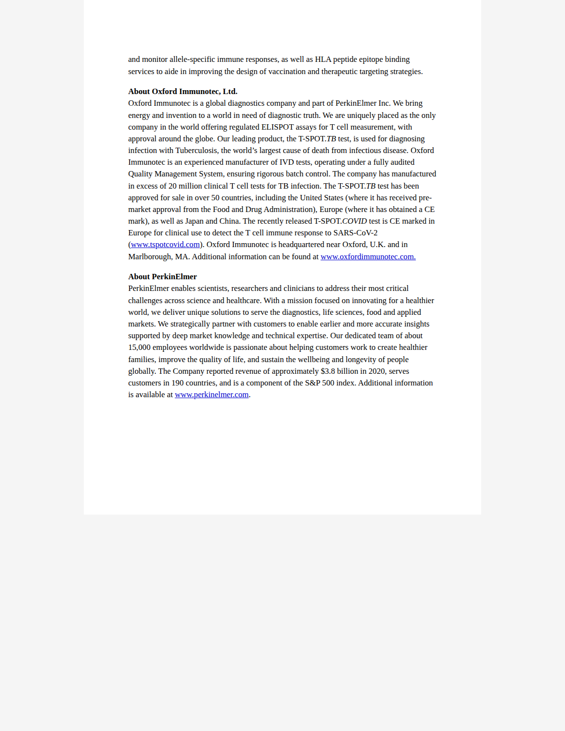and monitor allele-specific immune responses, as well as HLA peptide epitope binding services to aide in improving the design of vaccination and therapeutic targeting strategies.
About Oxford Immunotec, Ltd.
Oxford Immunotec is a global diagnostics company and part of PerkinElmer Inc. We bring energy and invention to a world in need of diagnostic truth. We are uniquely placed as the only company in the world offering regulated ELISPOT assays for T cell measurement, with approval around the globe. Our leading product, the T-SPOT.TB test, is used for diagnosing infection with Tuberculosis, the world’s largest cause of death from infectious disease. Oxford Immunotec is an experienced manufacturer of IVD tests, operating under a fully audited Quality Management System, ensuring rigorous batch control. The company has manufactured in excess of 20 million clinical T cell tests for TB infection. The T-SPOT.TB test has been approved for sale in over 50 countries, including the United States (where it has received pre-market approval from the Food and Drug Administration), Europe (where it has obtained a CE mark), as well as Japan and China. The recently released T-SPOT.COVID test is CE marked in Europe for clinical use to detect the T cell immune response to SARS-CoV-2 (www.tspotcovid.com). Oxford Immunotec is headquartered near Oxford, U.K. and in Marlborough, MA. Additional information can be found at www.oxfordimmunotec.com.
About PerkinElmer
PerkinElmer enables scientists, researchers and clinicians to address their most critical challenges across science and healthcare. With a mission focused on innovating for a healthier world, we deliver unique solutions to serve the diagnostics, life sciences, food and applied markets. We strategically partner with customers to enable earlier and more accurate insights supported by deep market knowledge and technical expertise. Our dedicated team of about 15,000 employees worldwide is passionate about helping customers work to create healthier families, improve the quality of life, and sustain the wellbeing and longevity of people globally. The Company reported revenue of approximately $3.8 billion in 2020, serves customers in 190 countries, and is a component of the S&P 500 index. Additional information is available at www.perkinelmer.com.